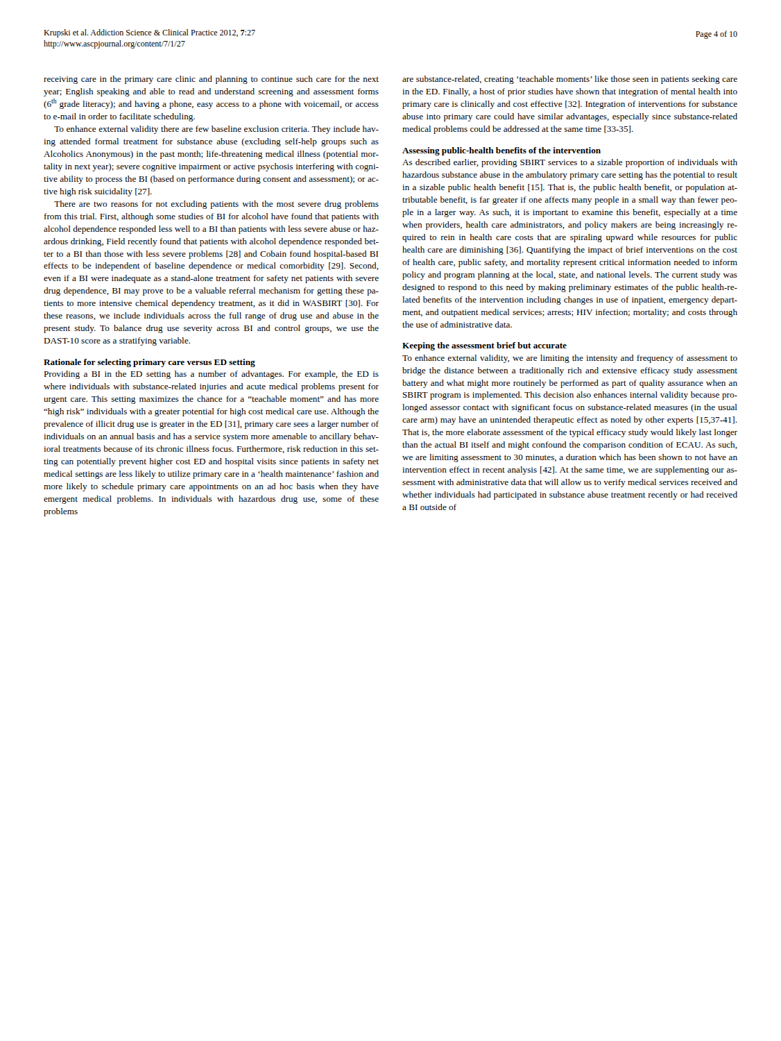Krupski et al. Addiction Science & Clinical Practice 2012, 7:27 http://www.ascpjournal.org/content/7/1/27
Page 4 of 10
receiving care in the primary care clinic and planning to continue such care for the next year; English speaking and able to read and understand screening and assessment forms (6th grade literacy); and having a phone, easy access to a phone with voicemail, or access to e-mail in order to facilitate scheduling.
To enhance external validity there are few baseline exclusion criteria. They include having attended formal treatment for substance abuse (excluding self-help groups such as Alcoholics Anonymous) in the past month; life-threatening medical illness (potential mortality in next year); severe cognitive impairment or active psychosis interfering with cognitive ability to process the BI (based on performance during consent and assessment); or active high risk suicidality [27].
There are two reasons for not excluding patients with the most severe drug problems from this trial. First, although some studies of BI for alcohol have found that patients with alcohol dependence responded less well to a BI than patients with less severe abuse or hazardous drinking, Field recently found that patients with alcohol dependence responded better to a BI than those with less severe problems [28] and Cobain found hospital-based BI effects to be independent of baseline dependence or medical comorbidity [29]. Second, even if a BI were inadequate as a stand-alone treatment for safety net patients with severe drug dependence, BI may prove to be a valuable referral mechanism for getting these patients to more intensive chemical dependency treatment, as it did in WASBIRT [30]. For these reasons, we include individuals across the full range of drug use and abuse in the present study. To balance drug use severity across BI and control groups, we use the DAST-10 score as a stratifying variable.
Rationale for selecting primary care versus ED setting
Providing a BI in the ED setting has a number of advantages. For example, the ED is where individuals with substance-related injuries and acute medical problems present for urgent care. This setting maximizes the chance for a “teachable moment” and has more “high risk” individuals with a greater potential for high cost medical care use. Although the prevalence of illicit drug use is greater in the ED [31], primary care sees a larger number of individuals on an annual basis and has a service system more amenable to ancillary behavioral treatments because of its chronic illness focus. Furthermore, risk reduction in this setting can potentially prevent higher cost ED and hospital visits since patients in safety net medical settings are less likely to utilize primary care in a ‘health maintenance’ fashion and more likely to schedule primary care appointments on an ad hoc basis when they have emergent medical problems. In individuals with hazardous drug use, some of these problems
are substance-related, creating ‘teachable moments’ like those seen in patients seeking care in the ED. Finally, a host of prior studies have shown that integration of mental health into primary care is clinically and cost effective [32]. Integration of interventions for substance abuse into primary care could have similar advantages, especially since substance-related medical problems could be addressed at the same time [33-35].
Assessing public-health benefits of the intervention
As described earlier, providing SBIRT services to a sizable proportion of individuals with hazardous substance abuse in the ambulatory primary care setting has the potential to result in a sizable public health benefit [15]. That is, the public health benefit, or population attributable benefit, is far greater if one affects many people in a small way than fewer people in a larger way. As such, it is important to examine this benefit, especially at a time when providers, health care administrators, and policy makers are being increasingly required to rein in health care costs that are spiraling upward while resources for public health care are diminishing [36]. Quantifying the impact of brief interventions on the cost of health care, public safety, and mortality represent critical information needed to inform policy and program planning at the local, state, and national levels. The current study was designed to respond to this need by making preliminary estimates of the public health-related benefits of the intervention including changes in use of inpatient, emergency department, and outpatient medical services; arrests; HIV infection; mortality; and costs through the use of administrative data.
Keeping the assessment brief but accurate
To enhance external validity, we are limiting the intensity and frequency of assessment to bridge the distance between a traditionally rich and extensive efficacy study assessment battery and what might more routinely be performed as part of quality assurance when an SBIRT program is implemented. This decision also enhances internal validity because prolonged assessor contact with significant focus on substance-related measures (in the usual care arm) may have an unintended therapeutic effect as noted by other experts [15,37-41]. That is, the more elaborate assessment of the typical efficacy study would likely last longer than the actual BI itself and might confound the comparison condition of ECAU. As such, we are limiting assessment to 30 minutes, a duration which has been shown to not have an intervention effect in recent analysis [42]. At the same time, we are supplementing our assessment with administrative data that will allow us to verify medical services received and whether individuals had participated in substance abuse treatment recently or had received a BI outside of